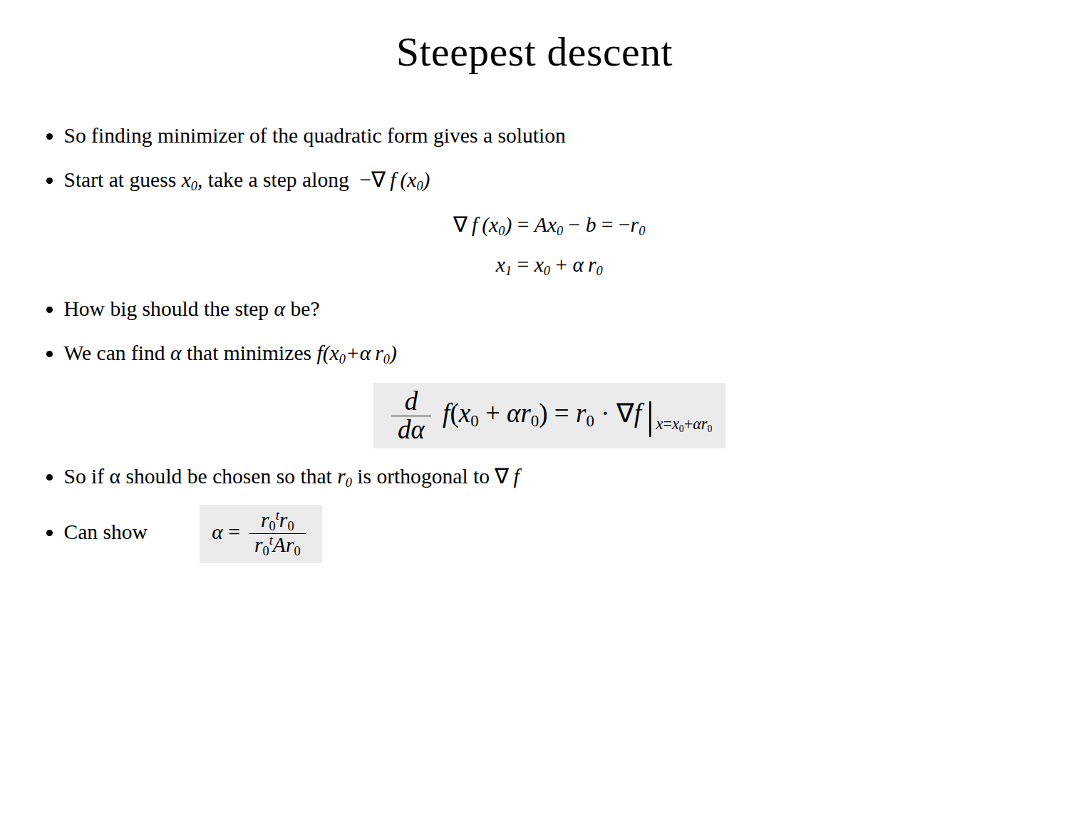Steepest descent
So finding minimizer of the quadratic form gives a solution
Start at guess x0, take a step along −∇ f (x0)
∇ f (x0) = Ax0 − b = −r0
x1 = x0 + α r0
How big should the step α be?
We can find α that minimizes f(x0+α r0)
d dα f(x0 + αr0) = r0 · ∇f|x=x0+αr0
So if α should be chosen so that r0 is orthogonal to ∇ f
Can show α = r0tr0 r0tAr0